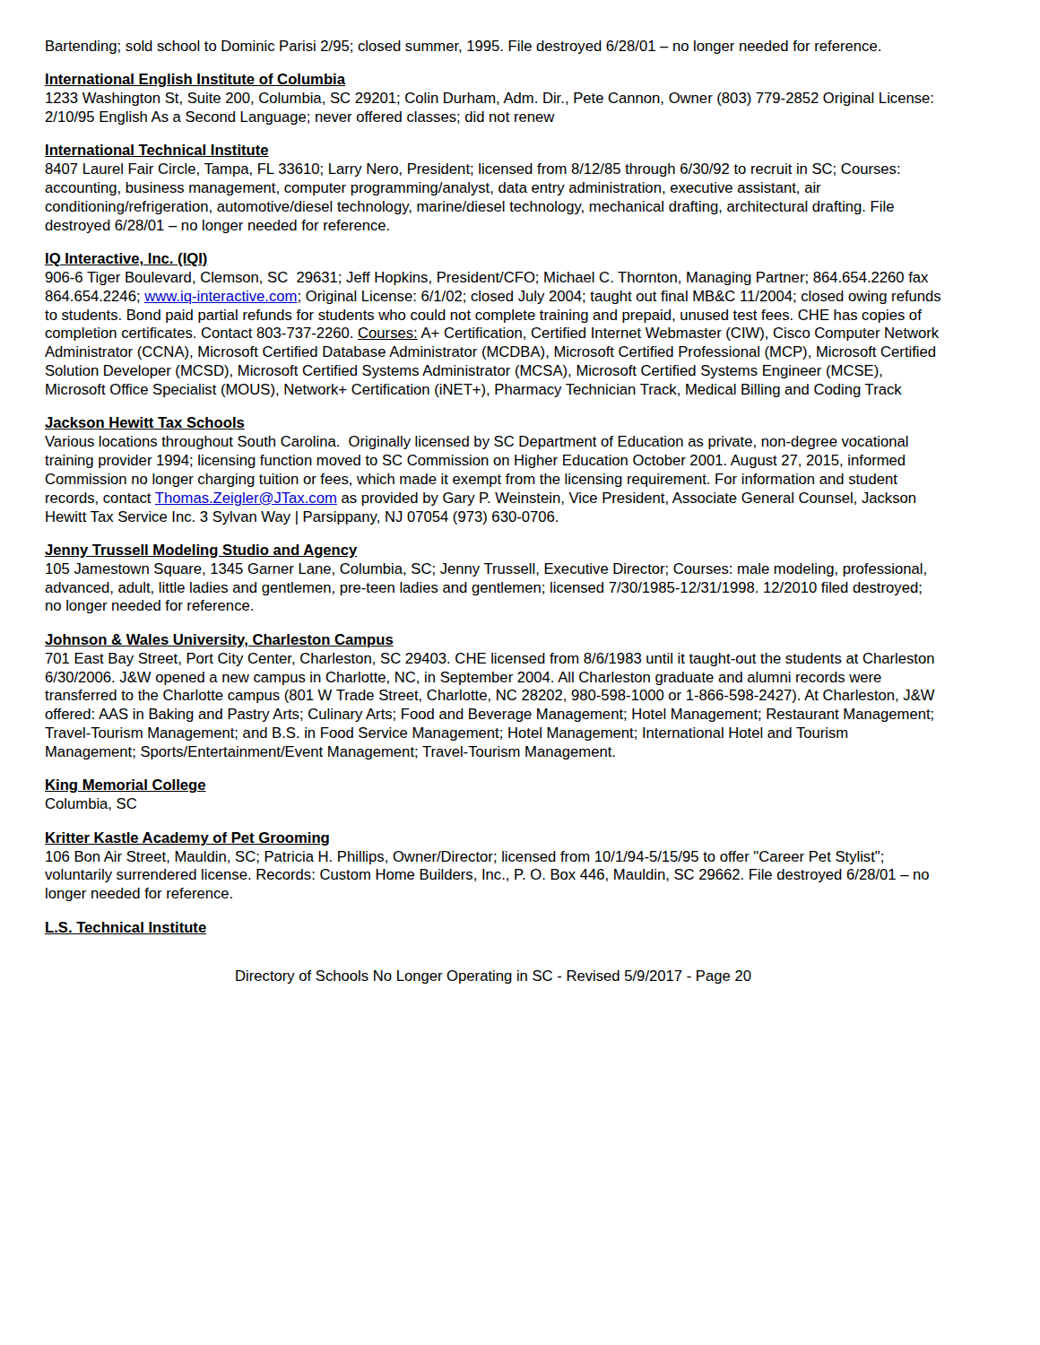Bartending; sold school to Dominic Parisi 2/95; closed summer, 1995. File destroyed 6/28/01 – no longer needed for reference.
International English Institute of Columbia
1233 Washington St, Suite 200, Columbia, SC 29201; Colin Durham, Adm. Dir., Pete Cannon, Owner (803) 779-2852 Original License: 2/10/95 English As a Second Language; never offered classes; did not renew
International Technical Institute
8407 Laurel Fair Circle, Tampa, FL 33610; Larry Nero, President; licensed from 8/12/85 through 6/30/92 to recruit in SC; Courses: accounting, business management, computer programming/analyst, data entry administration, executive assistant, air conditioning/refrigeration, automotive/diesel technology, marine/diesel technology, mechanical drafting, architectural drafting. File destroyed 6/28/01 – no longer needed for reference.
IQ Interactive, Inc. (IQI)
906-6 Tiger Boulevard, Clemson, SC 29631; Jeff Hopkins, President/CFO; Michael C. Thornton, Managing Partner; 864.654.2260 fax 864.654.2246; www.iq-interactive.com; Original License: 6/1/02; closed July 2004; taught out final MB&C 11/2004; closed owing refunds to students. Bond paid partial refunds for students who could not complete training and prepaid, unused test fees. CHE has copies of completion certificates. Contact 803-737-2260. Courses: A+ Certification, Certified Internet Webmaster (CIW), Cisco Computer Network Administrator (CCNA), Microsoft Certified Database Administrator (MCDBA), Microsoft Certified Professional (MCP), Microsoft Certified Solution Developer (MCSD), Microsoft Certified Systems Administrator (MCSA), Microsoft Certified Systems Engineer (MCSE), Microsoft Office Specialist (MOUS), Network+ Certification (iNET+), Pharmacy Technician Track, Medical Billing and Coding Track
Jackson Hewitt Tax Schools
Various locations throughout South Carolina. Originally licensed by SC Department of Education as private, non-degree vocational training provider 1994; licensing function moved to SC Commission on Higher Education October 2001. August 27, 2015, informed Commission no longer charging tuition or fees, which made it exempt from the licensing requirement. For information and student records, contact Thomas.Zeigler@JTax.com as provided by Gary P. Weinstein, Vice President, Associate General Counsel, Jackson Hewitt Tax Service Inc. 3 Sylvan Way | Parsippany, NJ 07054 (973) 630-0706.
Jenny Trussell Modeling Studio and Agency
105 Jamestown Square, 1345 Garner Lane, Columbia, SC; Jenny Trussell, Executive Director; Courses: male modeling, professional, advanced, adult, little ladies and gentlemen, pre-teen ladies and gentlemen; licensed 7/30/1985-12/31/1998. 12/2010 filed destroyed; no longer needed for reference.
Johnson & Wales University, Charleston Campus
701 East Bay Street, Port City Center, Charleston, SC 29403. CHE licensed from 8/6/1983 until it taught-out the students at Charleston 6/30/2006. J&W opened a new campus in Charlotte, NC, in September 2004. All Charleston graduate and alumni records were transferred to the Charlotte campus (801 W Trade Street, Charlotte, NC 28202, 980-598-1000 or 1-866-598-2427). At Charleston, J&W offered: AAS in Baking and Pastry Arts; Culinary Arts; Food and Beverage Management; Hotel Management; Restaurant Management; Travel-Tourism Management; and B.S. in Food Service Management; Hotel Management; International Hotel and Tourism Management; Sports/Entertainment/Event Management; Travel-Tourism Management.
King Memorial College
Columbia, SC
Kritter Kastle Academy of Pet Grooming
106 Bon Air Street, Mauldin, SC; Patricia H. Phillips, Owner/Director; licensed from 10/1/94-5/15/95 to offer "Career Pet Stylist"; voluntarily surrendered license. Records: Custom Home Builders, Inc., P. O. Box 446, Mauldin, SC 29662. File destroyed 6/28/01 – no longer needed for reference.
L.S. Technical Institute
Directory of Schools No Longer Operating in SC - Revised 5/9/2017 - Page 20